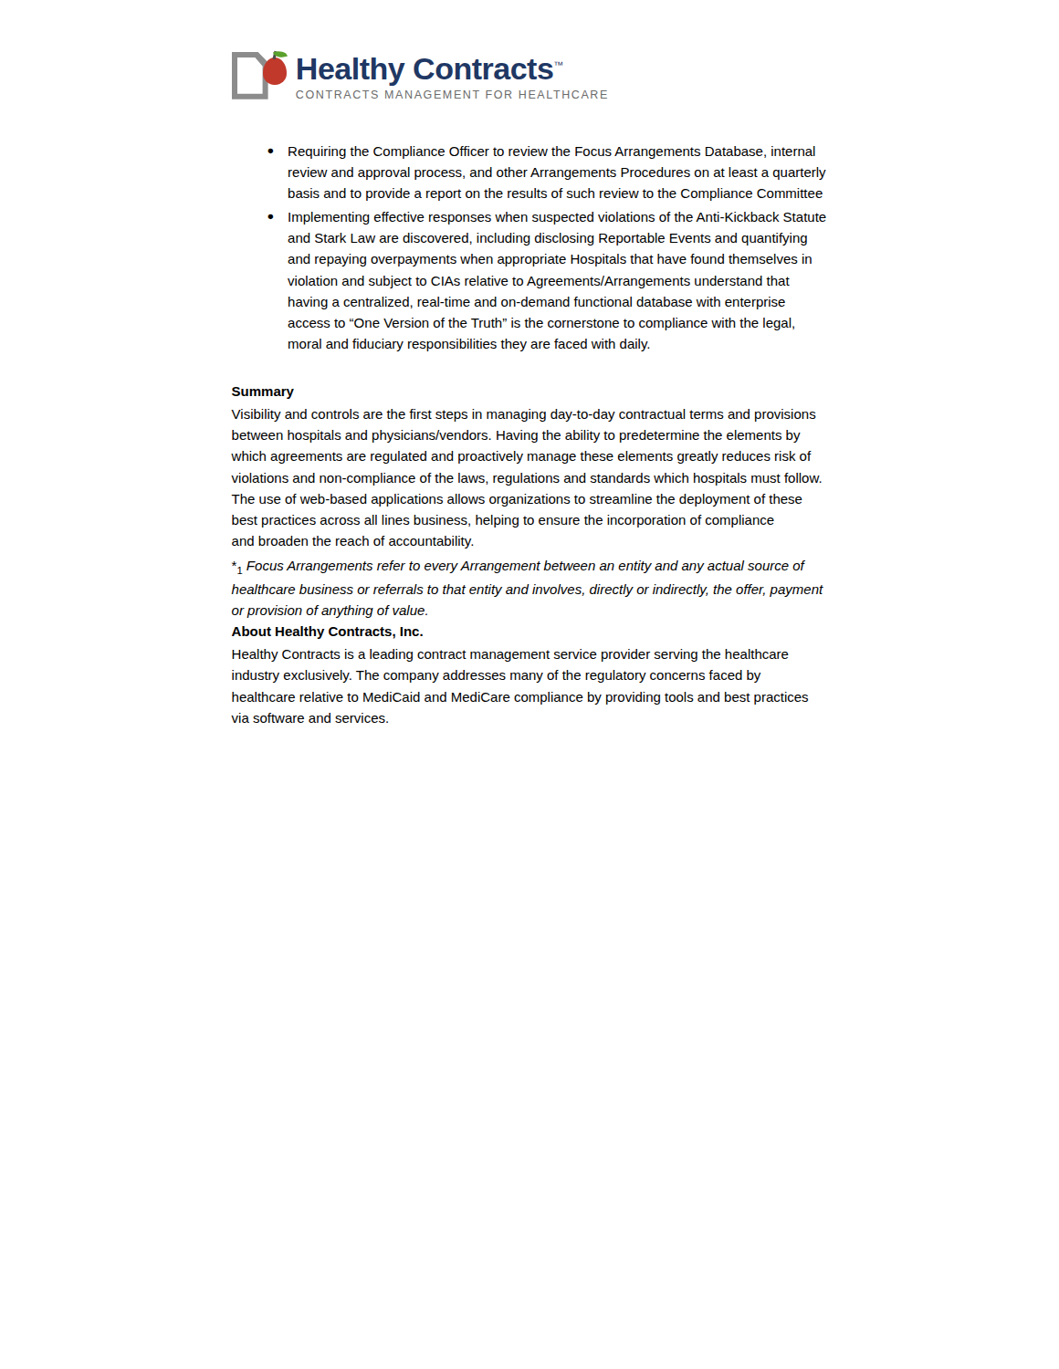Healthy Contracts™
Contracts Management for Healthcare
Requiring the Compliance Officer to review the Focus Arrangements Database, internal review and approval process, and other Arrangements Procedures on at least a quarterly basis and to provide a report on the results of such review to the Compliance Committee
Implementing effective responses when suspected violations of the Anti-Kickback Statute and Stark Law are discovered, including disclosing Reportable Events and quantifying and repaying overpayments when appropriate Hospitals that have found themselves in violation and subject to CIAs relative to Agreements/Arrangements understand that having a centralized, real-time and on-demand functional database with enterprise access to “One Version of the Truth” is the cornerstone to compliance with the legal, moral and fiduciary responsibilities they are faced with daily.
Summary
Visibility and controls are the first steps in managing day-to-day contractual terms and provisions between hospitals and physicians/vendors. Having the ability to predetermine the elements by which agreements are regulated and proactively manage these elements greatly reduces risk of violations and non-compliance of the laws, regulations and standards which hospitals must follow. The use of web-based applications allows organizations to streamline the deployment of these best practices across all lines business, helping to ensure the incorporation of compliance
and broaden the reach of accountability.
*1 Focus Arrangements refer to every Arrangement between an entity and any actual source of healthcare business or referrals to that entity and involves, directly or indirectly, the offer, payment or provision of anything of value.
About Healthy Contracts, Inc.
Healthy Contracts is a leading contract management service provider serving the healthcare industry exclusively. The company addresses many of the regulatory concerns faced by healthcare relative to MediCaid and MediCare compliance by providing tools and best practices via software and services.